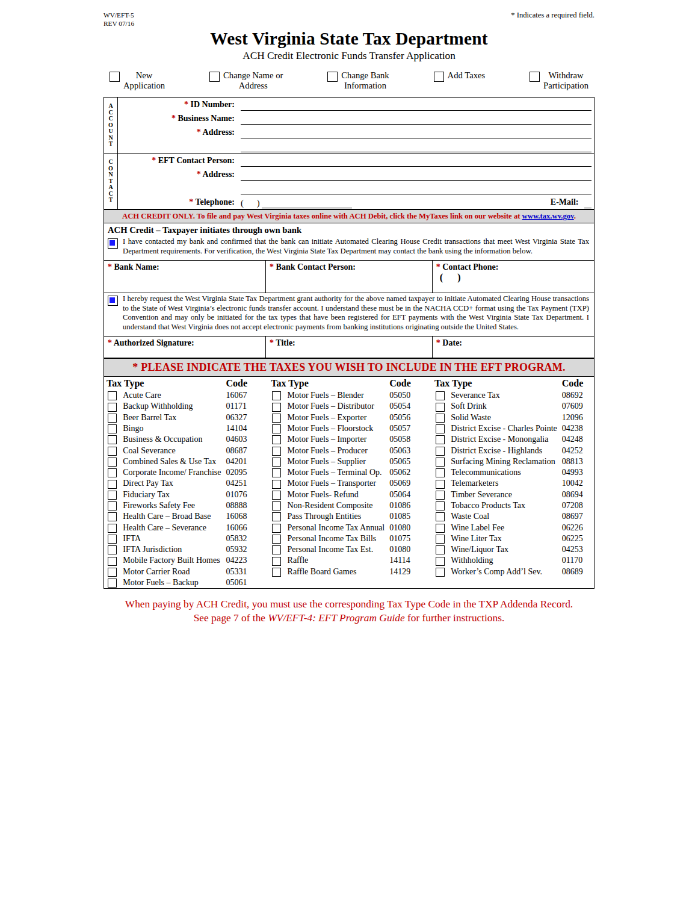WV/EFT-5
REV 07/16
* Indicates a required field.
West Virginia State Tax Department
ACH Credit Electronic Funds Transfer Application
New
Application
Change Name or
Address
Change Bank
Information
Add Taxes
Withdraw
Participation
| A C C O U N T | * ID Number: | |
| * Business Name: | |
| * Address: | |
| C O N T A C T | * EFT Contact Person: | |
| * Address: | |
| * Telephone: | ( ) | E-Mail: | |
ACH CREDIT ONLY. To file and pay West Virginia taxes online with ACH Debit, click the MyTaxes link on our website at www.tax.wv.gov.
ACH Credit – Taxpayer initiates through own bank
I have contacted my bank and confirmed that the bank can initiate Automated Clearing House Credit transactions that meet West Virginia State Tax Department requirements. For verification, the West Virginia State Tax Department may contact the bank using the information below.
| * Bank Name: | * Bank Contact Person: | * Contact Phone: ( ) |
I hereby request the West Virginia State Tax Department grant authority for the above named taxpayer to initiate Automated Clearing House transactions to the State of West Virginia’s electronic funds transfer account. I understand these must be in the NACHA CCD+ format using the Tax Payment (TXP) Convention and may only be initiated for the tax types that have been registered for EFT payments with the West Virginia State Tax Department. I understand that West Virginia does not accept electronic payments from banking institutions originating outside the United States.
| * Authorized Signature: | * Title: | * Date: |
* PLEASE INDICATE THE TAXES YOU WISH TO INCLUDE IN THE EFT PROGRAM.
| Tax Type | Code | | Tax Type | Code | | Tax Type | Code |
| --- | --- | --- | --- | --- | --- | --- | --- |
| | Acute Care | 16067 | | | Motor Fuels – Blender | 05050 | | | Severance Tax | 08692 |
| | Backup Withholding | 01171 | | | Motor Fuels – Distributor | 05054 | | | Soft Drink | 07609 |
| | Beer Barrel Tax | 06327 | | | Motor Fuels – Exporter | 05056 | | | Solid Waste | 12096 |
| | Bingo | 14104 | | | Motor Fuels – Floorstock | 05057 | | | District Excise - Charles Pointe | 04238 |
| | Business & Occupation | 04603 | | | Motor Fuels – Importer | 05058 | | | District Excise - Monongalia | 04248 |
| | Coal Severance | 08687 | | | Motor Fuels – Producer | 05063 | | | District Excise - Highlands | 04252 |
| | Combined Sales & Use Tax | 04201 | | | Motor Fuels – Supplier | 05065 | | | Surfacing Mining Reclamation | 08813 |
| | Corporate Income/ Franchise | 02095 | | | Motor Fuels – Terminal Op. | 05062 | | | Telecommunications | 04993 |
| | Direct Pay Tax | 04251 | | | Motor Fuels – Transporter | 05069 | | | Telemarketers | 10042 |
| | Fiduciary Tax | 01076 | | | Motor Fuels- Refund | 05064 | | | Timber Severance | 08694 |
| | Fireworks Safety Fee | 08888 | | | Non-Resident Composite | 01086 | | | Tobacco Products Tax | 07208 |
| | Health Care – Broad Base | 16068 | | | Pass Through Entities | 01085 | | | Waste Coal | 08697 |
| | Health Care – Severance | 16066 | | | Personal Income Tax Annual | 01080 | | | Wine Label Fee | 06226 |
| | IFTA | 05832 | | | Personal Income Tax Bills | 01075 | | | Wine Liter Tax | 06225 |
| | IFTA Jurisdiction | 05932 | | | Personal Income Tax Est. | 01080 | | | Wine/Liquor Tax | 04253 |
| | Mobile Factory Built Homes | 04223 | | | Raffle | 14114 | | | Withholding | 01170 |
| | Motor Carrier Road | 05331 | | | Raffle Board Games | 14129 | | | Worker’s Comp Add’l Sev. | 08689 |
| | Motor Fuels – Backup | 05061 | | | | | | | | |
When paying by ACH Credit, you must use the corresponding Tax Type Code in the TXP Addenda Record.
See page 7 of the WV/EFT-4: EFT Program Guide for further instructions.